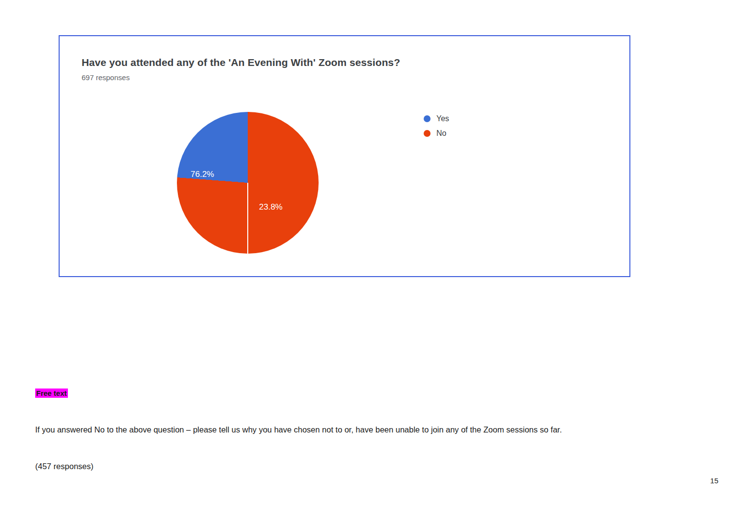Have you attended any of the 'An Evening With' Zoom sessions?
697 responses
76.2% 23.8%
Yes
No
Free text
If you answered No to the above question – please tell us why you have chosen not to or, have been unable to join any of the Zoom sessions so far.
(457 responses)
15